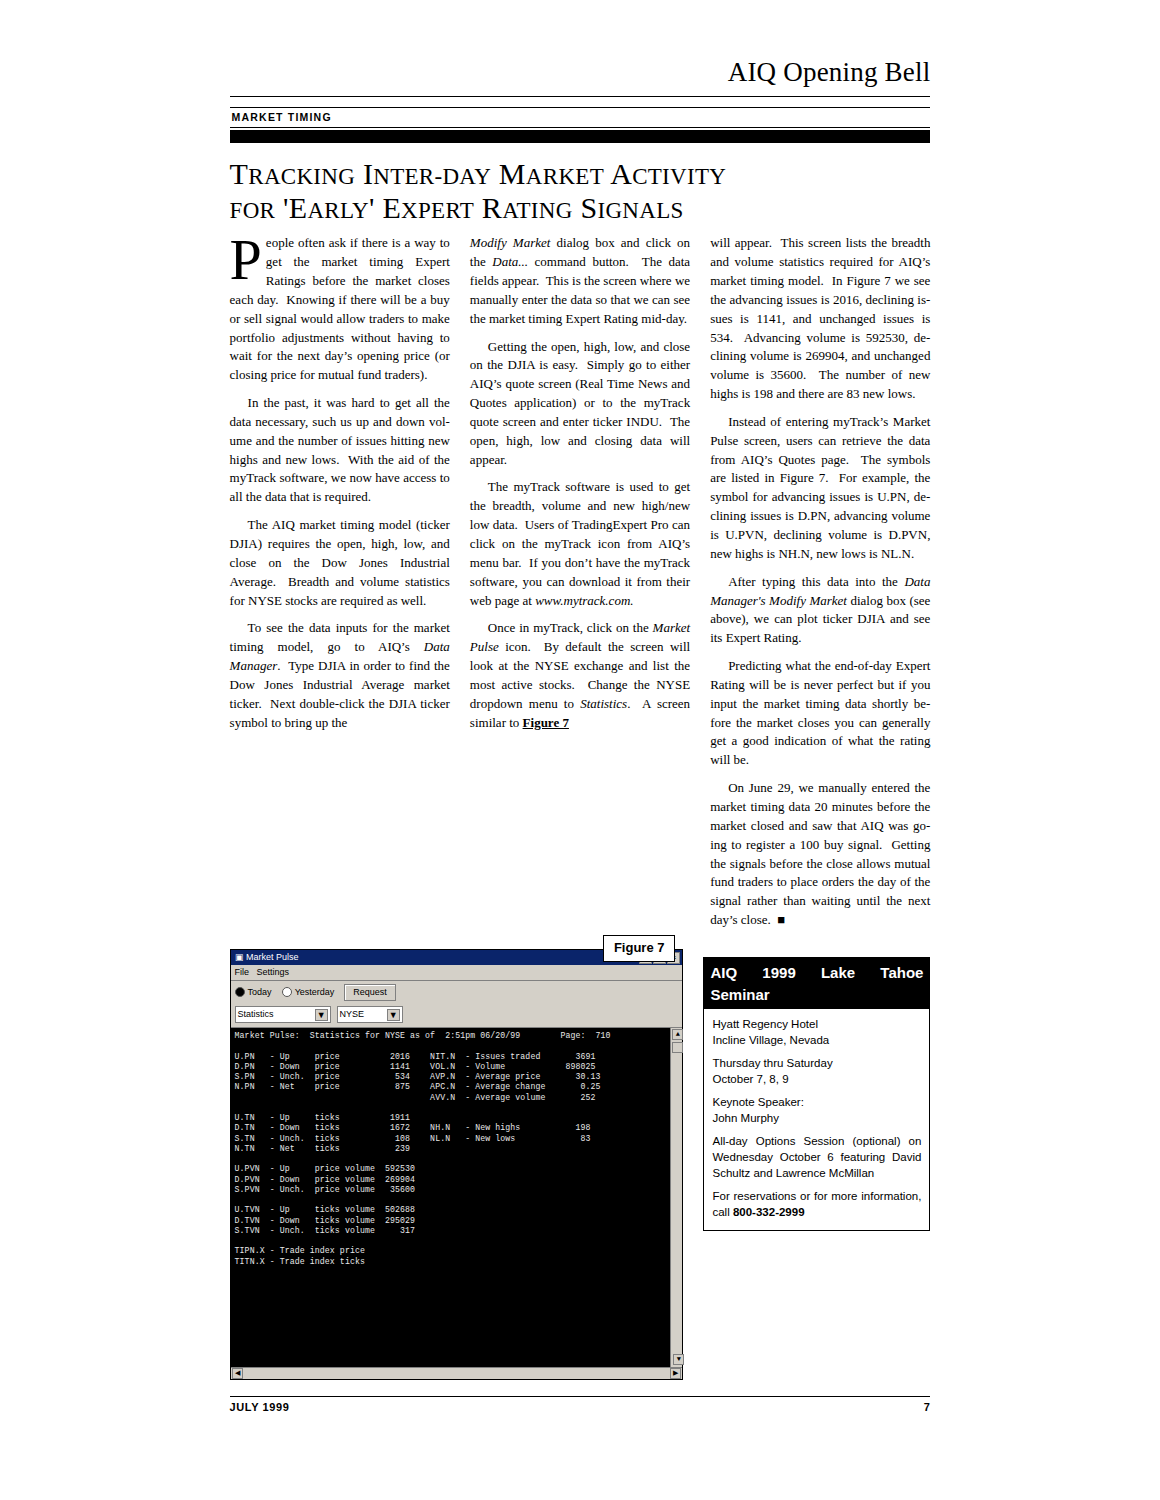AIQ Opening Bell
MARKET TIMING
TRACKING INTER-DAY MARKET ACTIVITY
FOR 'EARLY' EXPERT RATING SIGNALS
People often ask if there is a way to get the market timing Expert Ratings before the market closes each day. Knowing if there will be a buy or sell signal would allow traders to make portfolio adjustments without having to wait for the next day’s opening price (or closing price for mutual fund traders).
In the past, it was hard to get all the data necessary, such us up and down volume and the number of issues hitting new highs and new lows. With the aid of the myTrack software, we now have access to all the data that is required.
The AIQ market timing model (ticker DJIA) requires the open, high, low, and close on the Dow Jones Industrial Average. Breadth and volume statistics for NYSE stocks are required as well.
To see the data inputs for the market timing model, go to AIQ’s Data Manager. Type DJIA in order to find the Dow Jones Industrial Average market ticker. Next double-click the DJIA ticker symbol to bring up the
Modify Market dialog box and click on the Data... command button. The data fields appear. This is the screen where we manually enter the data so that we can see the market timing Expert Rating mid-day.
Getting the open, high, low, and close on the DJIA is easy. Simply go to either AIQ’s quote screen (Real Time News and Quotes application) or to the myTrack quote screen and enter ticker INDU. The open, high, low and closing data will appear.
The myTrack software is used to get the breadth, volume and new high/new low data. Users of TradingExpert Pro can click on the myTrack icon from AIQ’s menu bar. If you don’t have the myTrack software, you can download it from their web page at www.mytrack.com.
Once in myTrack, click on the Market Pulse icon. By default the screen will look at the NYSE exchange and list the most active stocks. Change the NYSE dropdown menu to Statistics. A screen similar to Figure 7
will appear. This screen lists the breadth and volume statistics required for AIQ’s market timing model. In Figure 7 we see the advancing issues is 2016, declining issues is 1141, and unchanged issues is 534. Advancing volume is 592530, declining volume is 269904, and unchanged volume is 35600. The number of new highs is 198 and there are 83 new lows.
Instead of entering myTrack’s Market Pulse screen, users can retrieve the data from AIQ’s Quotes page. The symbols are listed in Figure 7. For example, the symbol for advancing issues is U.PN, declining issues is D.PN, advancing volume is U.PVN, declining volume is D.PVN, new highs is NH.N, new lows is NL.N.
After typing this data into the Data Manager's Modify Market dialog box (see above), we can plot ticker DJIA and see its Expert Rating.
Predicting what the end-of-day Expert Rating will be is never perfect but if you input the market timing data shortly before the market closes you can generally get a good indication of what the rating will be.
On June 29, we manually entered the market timing data 20 minutes before the market closed and saw that AIQ was going to register a 100 buy signal. Getting the signals before the close allows mutual fund traders to place orders the day of the signal rather than waiting until the next day’s close. ■
Figure 7
▣ Market Pulse
_□×
File Settings
Today Yesterday Request
Statistics▼
NYSE▼
▲
▼
Market Pulse:  Statistics for NYSE as of  2:51pm 06/20/99        Page:  710

U.PN   - Up     price          2016    NIT.N  - Issues traded       3691
D.PN   - Down   price          1141    VOL.N  - Volume            898025
S.PN   - Unch.  price           534    AVP.N  - Average price       30.13
N.PN   - Net    price           875    APC.N  - Average change       0.25
                                       AVV.N  - Average volume       252

U.TN   - Up     ticks          1911
D.TN   - Down   ticks          1672    NH.N   - New highs           198
S.TN   - Unch.  ticks           108    NL.N   - New lows             83
N.TN   - Net    ticks           239

U.PVN  - Up     price volume  592530
D.PVN  - Down   price volume  269904
S.PVN  - Unch.  price volume   35600

U.TVN  - Up     ticks volume  502688
D.TVN  - Down   ticks volume  295029
S.TVN  - Unch.  ticks volume     317

TIPN.X - Trade index price
TITN.X - Trade index ticks
◀
▶
AIQ 1999 Lake Tahoe Seminar
Hyatt Regency Hotel
Incline Village, Nevada
Thursday thru Saturday
October 7, 8, 9
Keynote Speaker:
John Murphy
All-day Options Session (optional) on Wednesday October 6 featuring David Schultz and Lawrence McMillan
For reservations or for more information, call 800-332-2999
JULY 1999
7